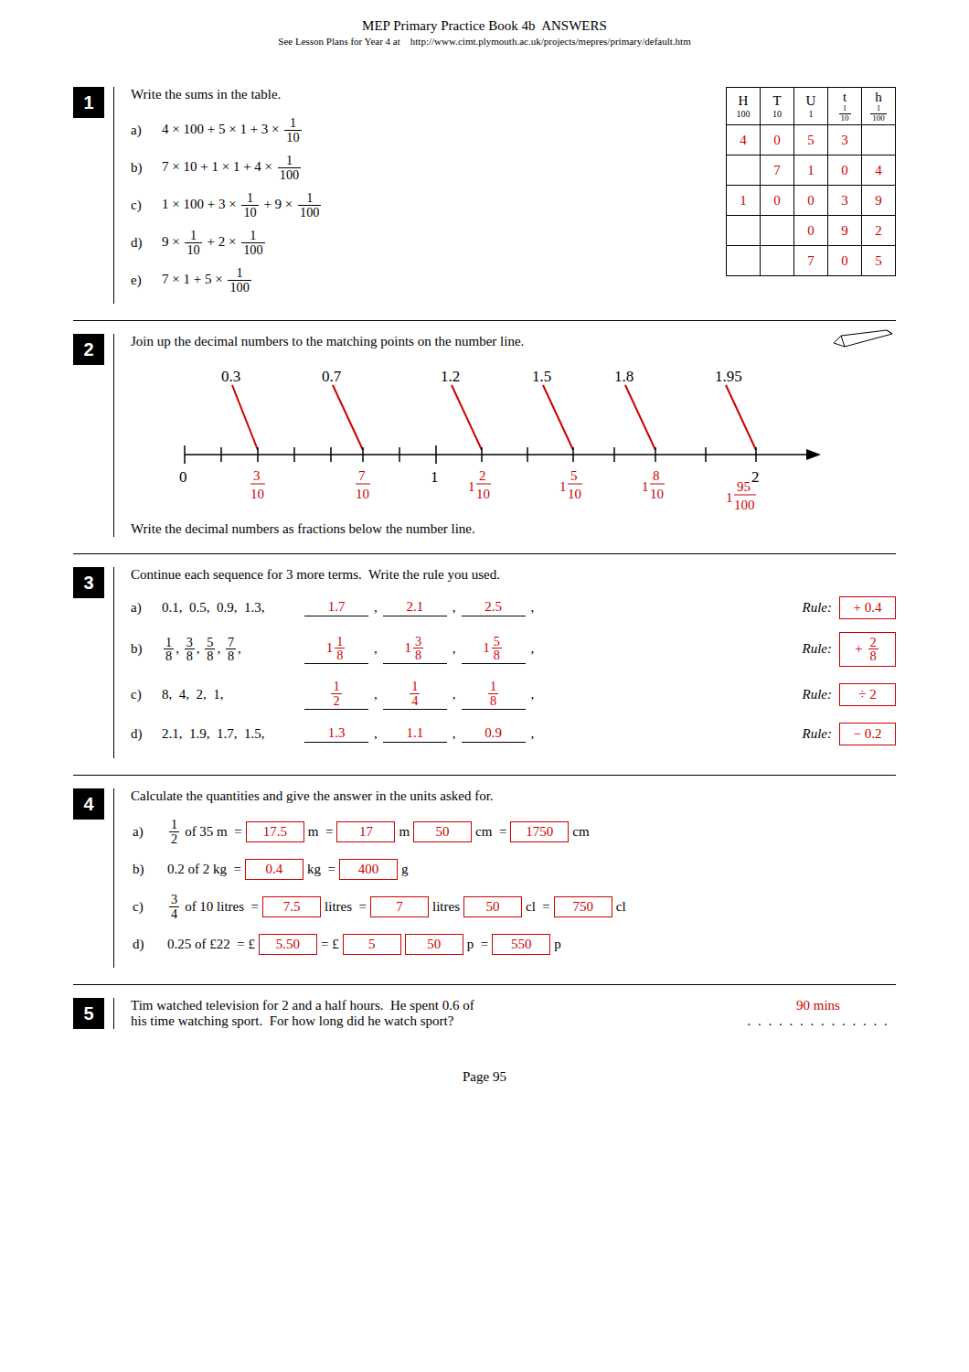MEP Primary Practice Book 4b ANSWERS
See Lesson Plans for Year 4 at http://www.cimt.plymouth.ac.uk/projects/mepres/primary/default.htm
1
Write the sums in the table.
a) 4 × 100 + 5 × 1 + 3 × 110
b) 7 × 10 + 1 × 1 + 4 × 1100
c) 1 × 100 + 3 × 110 + 9 × 1100
d) 9 × 110 + 2 × 1100
e) 7 × 1 + 5 × 1100
| H 100 | T 10 | U 1 | t 1 10 | h 1 100 |
| --- | --- | --- | --- | --- |
| 4 | 0 | 5 | 3 | |
| | 7 | 1 | 0 | 4 |
| 1 | 0 | 0 | 3 | 9 |
| | | 0 | 9 | 2 |
| | | 7 | 0 | 5 |
2
Join up the decimal numbers to the matching points on the number line.
0.3 0.7 1.2 1.5 1.8 1.95 0 1 2 3 10 7 10 1 2 10 1 5 10 1 8 10 1 95 100
Write the decimal numbers as fractions below the number line.
3
Continue each sequence for 3 more terms. Write the rule you used.
a) 0.1, 0.5, 0.9, 1.3, 1.7, 2.1, 2.5, Rule:+ 0.4
b) 18, 38, 58, 78, 118, 138, 158, Rule:+ 28
c) 8, 4, 2, 1, 12, 14, 18, Rule:÷ 2
d) 2.1, 1.9, 1.7, 1.5, 1.3, 1.1, 0.9, Rule:− 0.2
4
Calculate the quantities and give the answer in the units asked for.
a) 12 of 35 m = 17.5 m = 17 m 50 cm = 1750 cm
b) 0.2 of 2 kg = 0.4 kg = 400 g
c) 34 of 10 litres = 7.5 litres = 7 litres 50 cl = 750 cl
d) 0.25 of £22 = £ 5.50 = £ 5 50 p = 550 p
5
Tim watched television for 2 and a half hours. He spent 0.6 of
his time watching sport. For how long did he watch sport?
90 mins
. . . . . . . . . . . . . .
Page 95